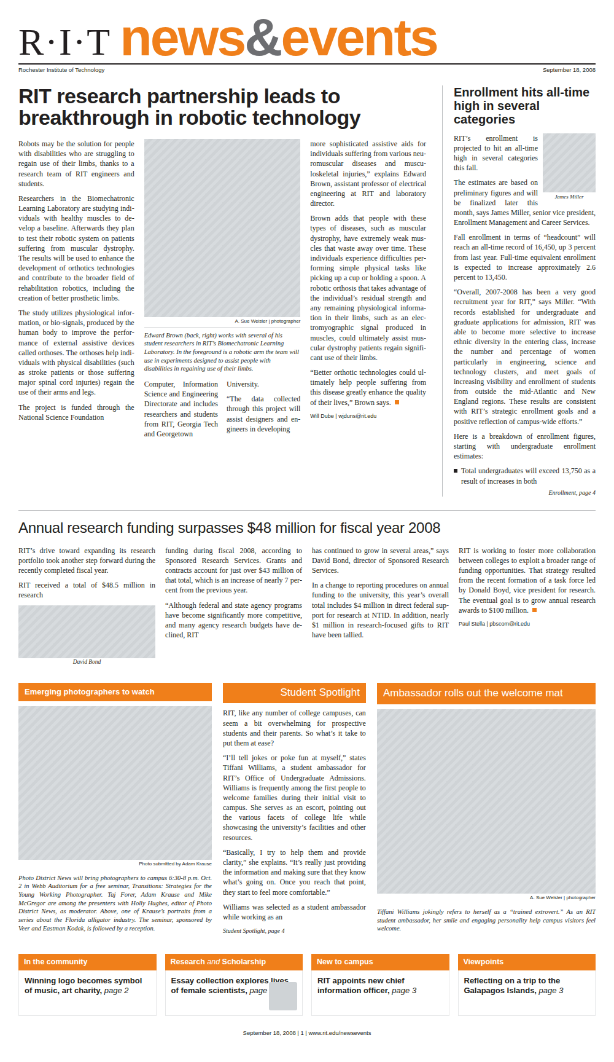R·I·T
news&events
Rochester Institute of Technology September 18, 2008
RIT research partnership leads to breakthrough in robotic technology
Robots may be the solution for people with disabilities who are struggling to regain use of their limbs, thanks to a research team of RIT engineers and students.
Researchers in the Biomechatronic Learning Laboratory are studying individuals with healthy muscles to develop a baseline. Afterwards they plan to test their robotic system on patients suffering from muscular dystrophy. The results will be used to enhance the development of orthotics technologies and contribute to the broader field of rehabilitation robotics, including the creation of better prosthetic limbs.
The study utilizes physiological information, or bio-signals, produced by the human body to improve the performance of external assistive devices called orthoses. The orthoses help individuals with physical disabilities (such as stroke patients or those suffering major spinal cord injuries) regain the use of their arms and legs.
The project is funded through the National Science Foundation
A. Sue Weisler | photographer
Edward Brown (back, right) works with several of his student researchers in RIT’s Biomechatronic Learning Laboratory. In the foreground is a robotic arm the team will use in experiments designed to assist people with disabilities in regaining use of their limbs.
Computer, Information Science and Engineering Directorate and includes researchers and students from RIT, Georgia Tech and Georgetown
University.
“The data collected through this project will assist designers and engineers in developing
more sophisticated assistive aids for individuals suffering from various neuromuscular diseases and musculoskeletal injuries,” explains Edward Brown, assistant professor of electrical engineering at RIT and laboratory director.
Brown adds that people with these types of diseases, such as muscular dystrophy, have extremely weak muscles that waste away over time. These individuals experience difficulties performing simple physical tasks like picking up a cup or holding a spoon. A robotic orthosis that takes advantage of the individual’s residual strength and any remaining physiological information in their limbs, such as an electromyographic signal produced in muscles, could ultimately assist muscular dystrophy patients regain significant use of their limbs.
“Better orthotic technologies could ultimately help people suffering from this disease greatly enhance the quality of their lives,” Brown says.
Will Dube | wjduns@rit.edu
Enrollment hits all-time high in several categories
James Miller
RIT’s enrollment is projected to hit an all-time high in several categories this fall.
The estimates are based on preliminary figures and will be finalized later this month, says James Miller, senior vice president, Enrollment Management and Career Services.
Fall enrollment in terms of “headcount” will reach an all-time record of 16,450, up 3 percent from last year. Full-time equivalent enrollment is expected to increase approximately 2.6 percent to 13,450.
“Overall, 2007-2008 has been a very good recruitment year for RIT,” says Miller. “With records established for undergraduate and graduate applications for admission, RIT was able to become more selective to increase ethnic diversity in the entering class, increase the number and percentage of women particularly in engineering, science and technology clusters, and meet goals of increasing visibility and enrollment of students from outside the mid-Atlantic and New England regions. These results are consistent with RIT’s strategic enrollment goals and a positive reflection of campus-wide efforts.”
Here is a breakdown of enrollment figures, starting with undergraduate enrollment estimates:
Total undergraduates will exceed 13,750 as a result of increases in both
Enrollment, page 4
Annual research funding surpasses $48 million for fiscal year 2008
RIT’s drive toward expanding its research portfolio took another step forward during the recently completed fiscal year.
RIT received a total of $48.5 million in research
David Bond
funding during fiscal 2008, according to Sponsored Research Services. Grants and contracts account for just over $43 million of that total, which is an increase of nearly 7 percent from the previous year.
“Although federal and state agency programs have become significantly more competitive, and many agency research budgets have declined, RIT
has continued to grow in several areas,” says David Bond, director of Sponsored Research Services.
In a change to reporting procedures on annual funding to the university, this year’s overall total includes $4 million in direct federal support for research at NTID. In addition, nearly $1 million in research-focused gifts to RIT have been tallied.
RIT is working to foster more collaboration between colleges to exploit a broader range of funding opportunities. That strategy resulted from the recent formation of a task force led by Donald Boyd, vice president for research. The eventual goal is to grow annual research awards to $100 million.
Paul Stella | pbscom@rit.edu
Emerging photographers to watch
Photo submitted by Adam Krause
Photo District News will bring photographers to campus 6:30-8 p.m. Oct. 2 in Webb Auditorium for a free seminar, Transitions: Strategies for the Young Working Photographer. Taj Forer, Adam Krause and Mike McGregor are among the presenters with Holly Hughes, editor of Photo District News, as moderator. Above, one of Krause’s portraits from a series about the Florida alligator industry. The seminar, sponsored by Veer and Eastman Kodak, is followed by a reception.
Student Spotlight
RIT, like any number of college campuses, can seem a bit overwhelming for prospective students and their parents. So what’s it take to put them at ease?
“I’ll tell jokes or poke fun at myself,” states Tiffani Williams, a student ambassador for RIT’s Office of Undergraduate Admissions. Williams is frequently among the first people to welcome families during their initial visit to campus. She serves as an escort, pointing out the various facets of college life while showcasing the university’s facilities and other resources.
“Basically, I try to help them and provide clarity,” she explains. “It’s really just providing the information and making sure that they know what’s going on. Once you reach that point, they start to feel more comfortable.”
Williams was selected as a student ambassador while working as an
Student Spotlight, page 4
Ambassador rolls out the welcome mat
A. Sue Weisler | photographer
Tiffani Williams jokingly refers to herself as a “trained extrovert.” As an RIT student ambassador, her smile and engaging personality help campus visitors feel welcome.
In the community
Winning logo becomes symbol of music, art charity, page 2
Research and Scholarship
Essay collection explores lives of female scientists, page 2
New to campus
RIT appoints new chief information officer, page 3
Viewpoints
Reflecting on a trip to the Galapagos Islands, page 3
September 18, 2008 | 1 | www.rit.edu/newsevents